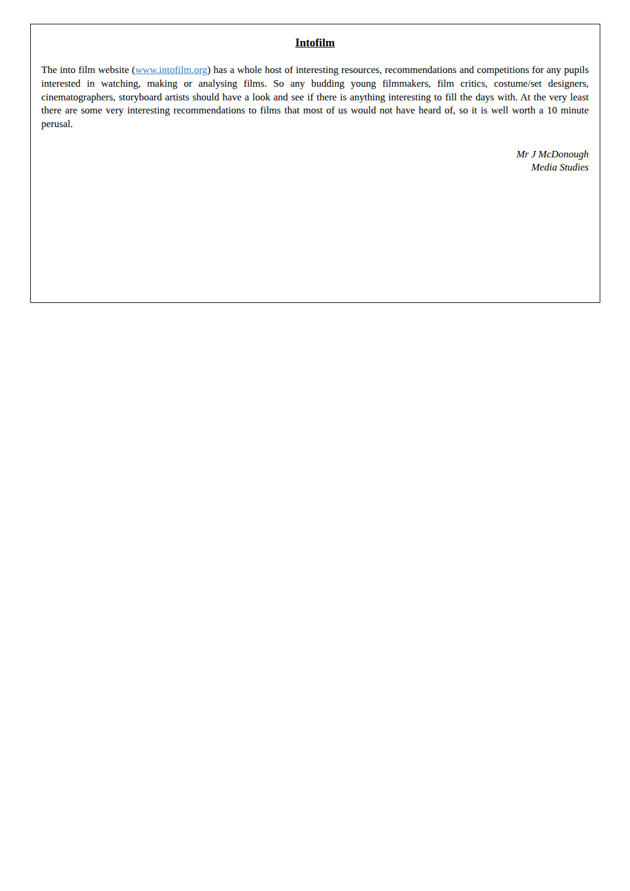Intofilm
The into film website (www.intofilm.org) has a whole host of interesting resources, recommendations and competitions for any pupils interested in watching, making or analysing films. So any budding young filmmakers, film critics, costume/set designers, cinematographers, storyboard artists should have a look and see if there is anything interesting to fill the days with. At the very least there are some very interesting recommendations to films that most of us would not have heard of, so it is well worth a 10 minute perusal.
Mr J McDonough
Media Studies